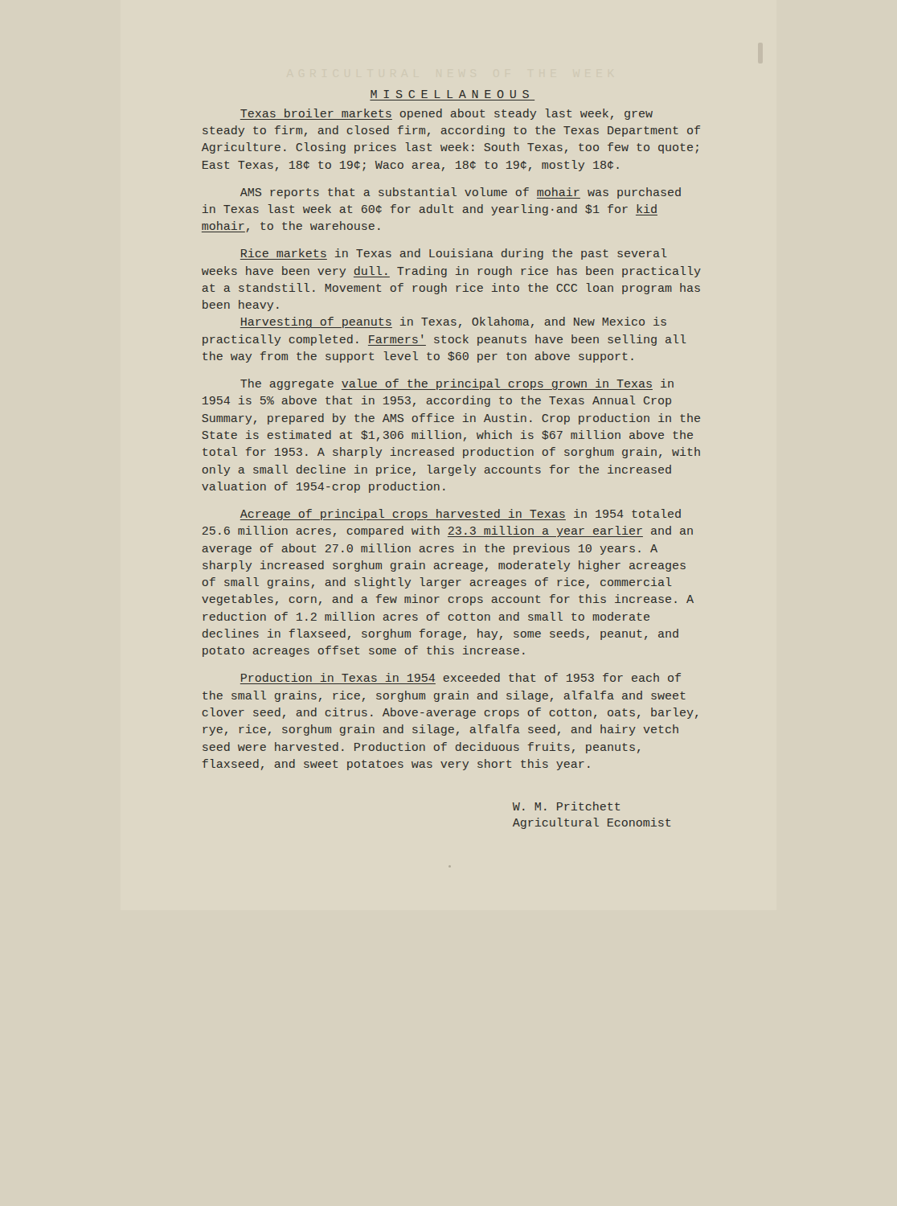AGRICULTURAL NEWS OF THE WEEK
MISCELLANEOUS
Texas broiler markets opened about steady last week, grew steady to firm, and closed firm, according to the Texas Department of Agriculture. Closing prices last week: South Texas, too few to quote; East Texas, 18¢ to 19¢; Waco area, 18¢ to 19¢, mostly 18¢.
AMS reports that a substantial volume of mohair was purchased in Texas last week at 60¢ for adult and yearling·and $1 for kid mohair, to the warehouse.
Rice markets in Texas and Louisiana during the past several weeks have been very dull. Trading in rough rice has been practically at a standstill. Movement of rough rice into the CCC loan program has been heavy.
Harvesting of peanuts in Texas, Oklahoma, and New Mexico is practically completed. Farmers' stock peanuts have been selling all the way from the support level to $60 per ton above support.
The aggregate value of the principal crops grown in Texas in 1954 is 5% above that in 1953, according to the Texas Annual Crop Summary, prepared by the AMS office in Austin. Crop production in the State is estimated at $1,306 million, which is $67 million above the total for 1953. A sharply increased production of sorghum grain, with only a small decline in price, largely accounts for the increased valuation of 1954-crop production.
Acreage of principal crops harvested in Texas in 1954 totaled 25.6 million acres, compared with 23.3 million a year earlier and an average of about 27.0 million acres in the previous 10 years. A sharply increased sorghum grain acreage, moderately higher acreages of small grains, and slightly larger acreages of rice, commercial vegetables, corn, and a few minor crops account for this increase. A reduction of 1.2 million acres of cotton and small to moderate declines in flaxseed, sorghum forage, hay, some seeds, peanut, and potato acreages offset some of this increase.
Production in Texas in 1954 exceeded that of 1953 for each of the small grains, rice, sorghum grain and silage, alfalfa and sweet clover seed, and citrus. Above-average crops of cotton, oats, barley, rye, rice, sorghum grain and silage, alfalfa seed, and hairy vetch seed were harvested. Production of deciduous fruits, peanuts, flaxseed, and sweet potatoes was very short this year.
W. M. Pritchett
Agricultural Economist